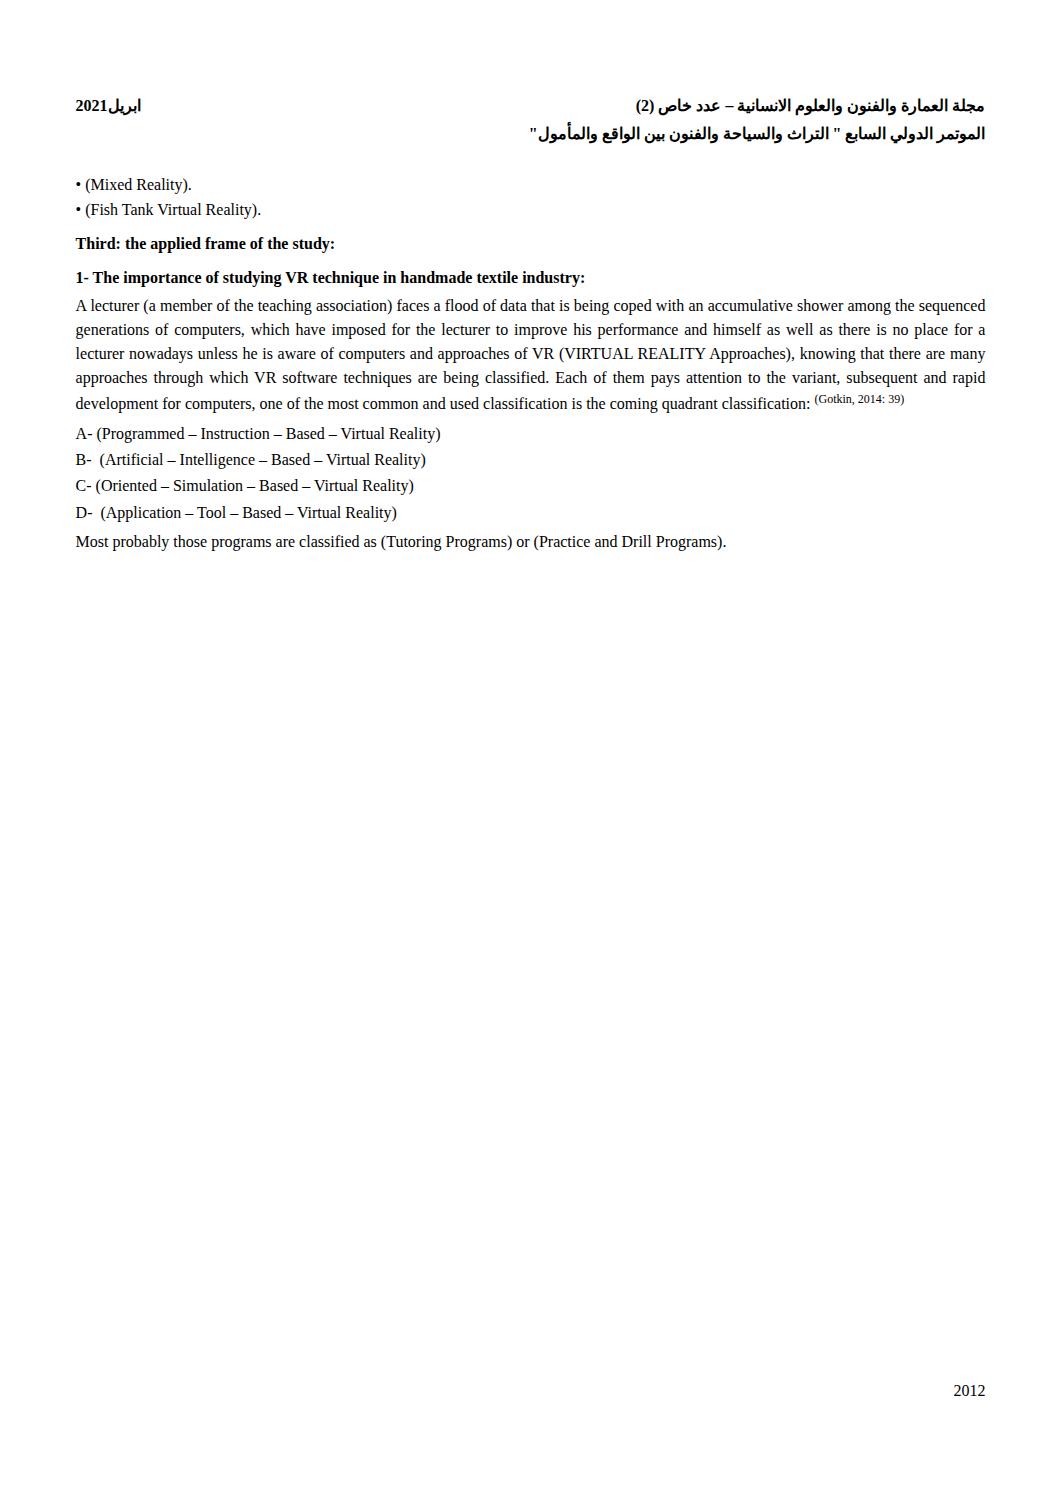ابريل2021
مجلة العمارة والفنون والعلوم الانسانية – عدد خاص (2)
الموتمر الدولي السابع " التراث والسياحة والفنون بين الواقع والمأمول"
• (Mixed Reality).
• (Fish Tank Virtual Reality).
Third: the applied frame of the study:
1- The importance of studying VR technique in handmade textile industry:
A lecturer (a member of the teaching association) faces a flood of data that is being coped with an accumulative shower among the sequenced generations of computers, which have imposed for the lecturer to improve his performance and himself as well as there is no place for a lecturer nowadays unless he is aware of computers and approaches of VR (VIRTUAL REALITY Approaches), knowing that there are many approaches through which VR software techniques are being classified. Each of them pays attention to the variant, subsequent and rapid development for computers, one of the most common and used classification is the coming quadrant classification: (Gotkin, 2014: 39)
A- (Programmed – Instruction – Based – Virtual Reality)
B- (Artificial – Intelligence – Based – Virtual Reality)
C- (Oriented – Simulation – Based – Virtual Reality)
D- (Application – Tool – Based – Virtual Reality)
Most probably those programs are classified as (Tutoring Programs) or (Practice and Drill Programs).
2012